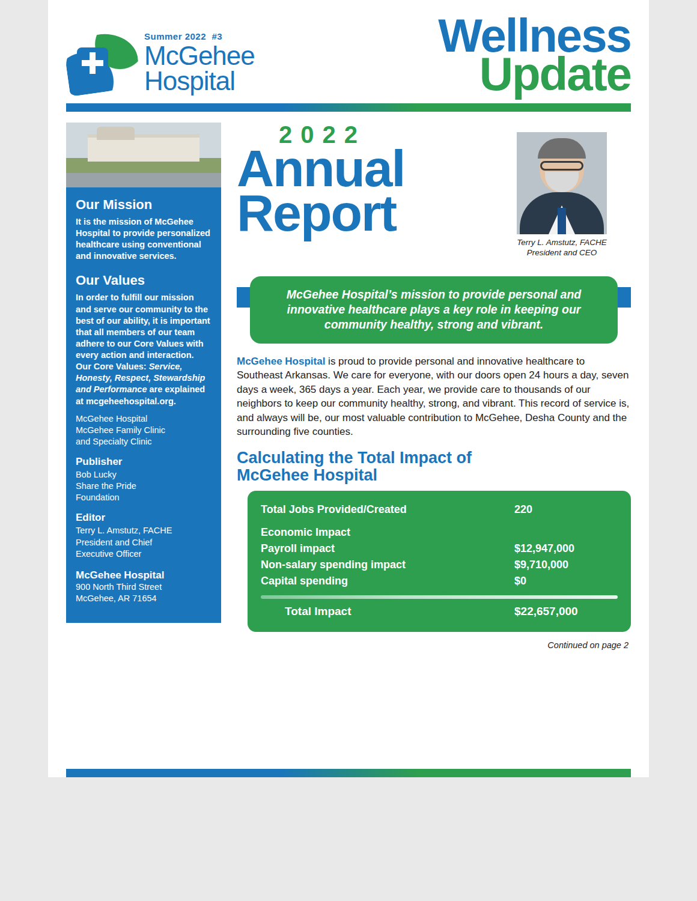Summer 2022 #3
McGehee Hospital
Wellness Update
Our Mission
It is the mission of McGehee Hospital to provide personalized healthcare using conventional and innovative services.
Our Values
In order to fulfill our mission and serve our community to the best of our ability, it is important that all members of our team adhere to our Core Values with every action and interaction. Our Core Values: Service, Honesty, Respect, Stewardship and Performance are explained at mcgeheehospital.org.
McGehee Hospital
McGehee Family Clinic
and Specialty Clinic
Publisher
Bob Lucky
Share the Pride
Foundation
Editor
Terry L. Amstutz, FACHE
President and Chief
Executive Officer
McGehee Hospital
900 North Third Street
McGehee, AR 71654
2022
Annual Report
Terry L. Amstutz, FACHE
President and CEO
McGehee Hospital’s mission to provide personal and innovative healthcare plays a key role in keeping our community healthy, strong and vibrant.
McGehee Hospital is proud to provide personal and innovative healthcare to Southeast Arkansas. We care for everyone, with our doors open 24 hours a day, seven days a week, 365 days a year. Each year, we provide care to thousands of our neighbors to keep our community healthy, strong, and vibrant. This record of service is, and always will be, our most valuable contribution to McGehee, Desha County and the surrounding five counties.
Calculating the Total Impact of
McGehee Hospital
| Total Jobs Provided/Created | 220 |
| Economic Impact |
| Payroll impact | $12,947,000 |
| Non-salary spending impact | $9,710,000 |
| Capital spending | $0 |
| Total Impact | $22,657,000 |
Continued on page 2